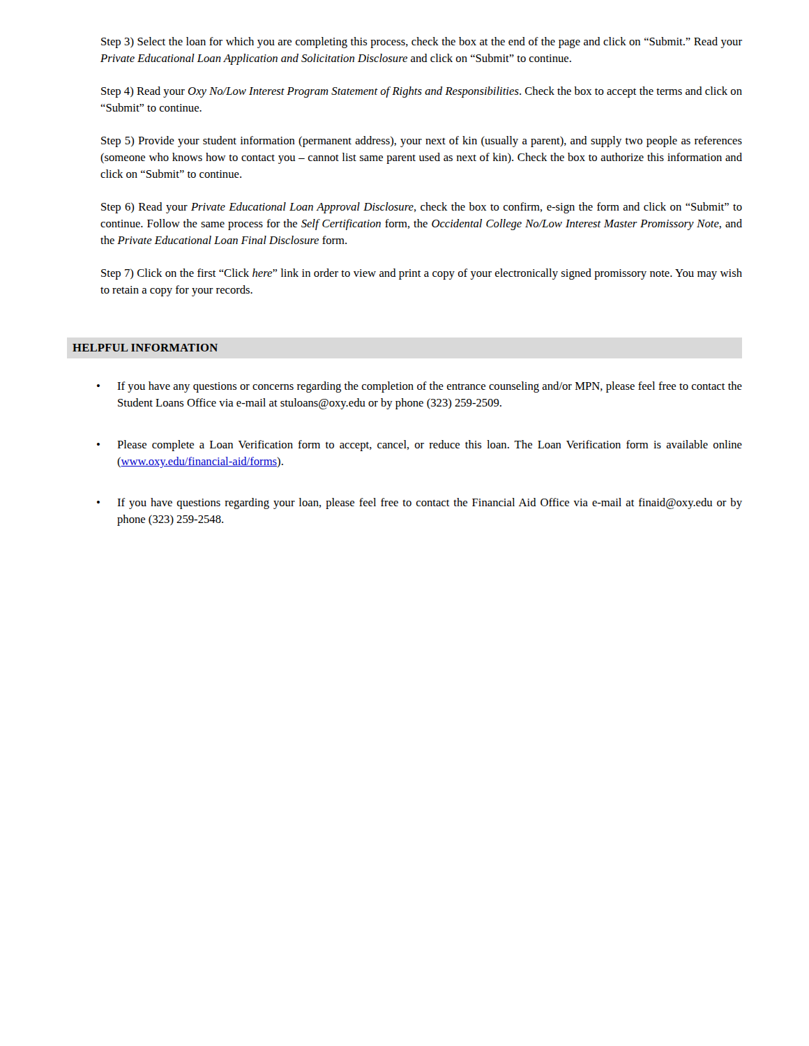Step 3) Select the loan for which you are completing this process, check the box at the end of the page and click on “Submit.” Read your Private Educational Loan Application and Solicitation Disclosure and click on “Submit” to continue.
Step 4) Read your Oxy No/Low Interest Program Statement of Rights and Responsibilities. Check the box to accept the terms and click on “Submit” to continue.
Step 5) Provide your student information (permanent address), your next of kin (usually a parent), and supply two people as references (someone who knows how to contact you – cannot list same parent used as next of kin). Check the box to authorize this information and click on “Submit” to continue.
Step 6) Read your Private Educational Loan Approval Disclosure, check the box to confirm, e-sign the form and click on “Submit” to continue. Follow the same process for the Self Certification form, the Occidental College No/Low Interest Master Promissory Note, and the Private Educational Loan Final Disclosure form.
Step 7) Click on the first “Click here” link in order to view and print a copy of your electronically signed promissory note. You may wish to retain a copy for your records.
HELPFUL INFORMATION
If you have any questions or concerns regarding the completion of the entrance counseling and/or MPN, please feel free to contact the Student Loans Office via e-mail at stuloans@oxy.edu or by phone (323) 259-2509.
Please complete a Loan Verification form to accept, cancel, or reduce this loan. The Loan Verification form is available online (www.oxy.edu/financial-aid/forms).
If you have questions regarding your loan, please feel free to contact the Financial Aid Office via e-mail at finaid@oxy.edu or by phone (323) 259-2548.